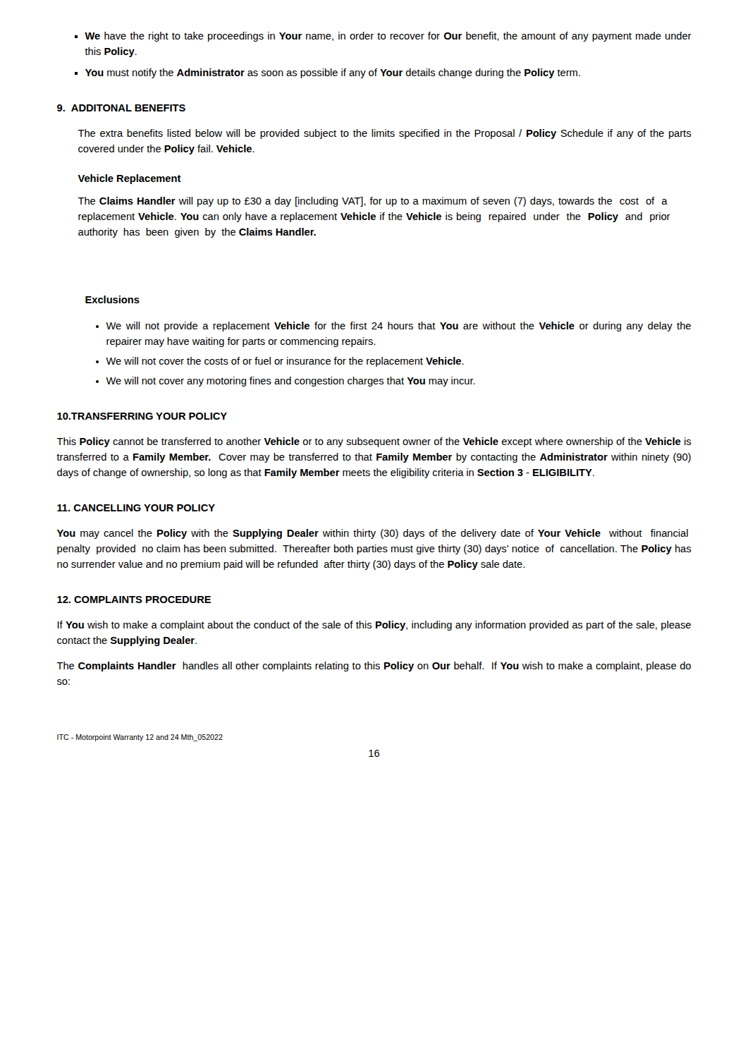We have the right to take proceedings in Your name, in order to recover for Our benefit, the amount of any payment made under this Policy.
You must notify the Administrator as soon as possible if any of Your details change during the Policy term.
9. ADDITONAL BENEFITS
The extra benefits listed below will be provided subject to the limits specified in the Proposal / Policy Schedule if any of the parts covered under the Policy fail. Vehicle.
Vehicle Replacement
The Claims Handler will pay up to £30 a day [including VAT], for up to a maximum of seven (7) days, towards the cost of a replacement Vehicle. You can only have a replacement Vehicle if the Vehicle is being repaired under the Policy and prior authority has been given by the Claims Handler.
Exclusions
We will not provide a replacement Vehicle for the first 24 hours that You are without the Vehicle or during any delay the repairer may have waiting for parts or commencing repairs.
We will not cover the costs of or fuel or insurance for the replacement Vehicle.
We will not cover any motoring fines and congestion charges that You may incur.
10.TRANSFERRING YOUR POLICY
This Policy cannot be transferred to another Vehicle or to any subsequent owner of the Vehicle except where ownership of the Vehicle is transferred to a Family Member. Cover may be transferred to that Family Member by contacting the Administrator within ninety (90) days of change of ownership, so long as that Family Member meets the eligibility criteria in Section 3 - ELIGIBILITY.
11. CANCELLING YOUR POLICY
You may cancel the Policy with the Supplying Dealer within thirty (30) days of the delivery date of Your Vehicle without financial penalty provided no claim has been submitted. Thereafter both parties must give thirty (30) days' notice of cancellation. The Policy has no surrender value and no premium paid will be refunded after thirty (30) days of the Policy sale date.
12. COMPLAINTS PROCEDURE
If You wish to make a complaint about the conduct of the sale of this Policy, including any information provided as part of the sale, please contact the Supplying Dealer.
The Complaints Handler handles all other complaints relating to this Policy on Our behalf. If You wish to make a complaint, please do so:
ITC - Motorpoint Warranty 12 and 24 Mth_052022
16